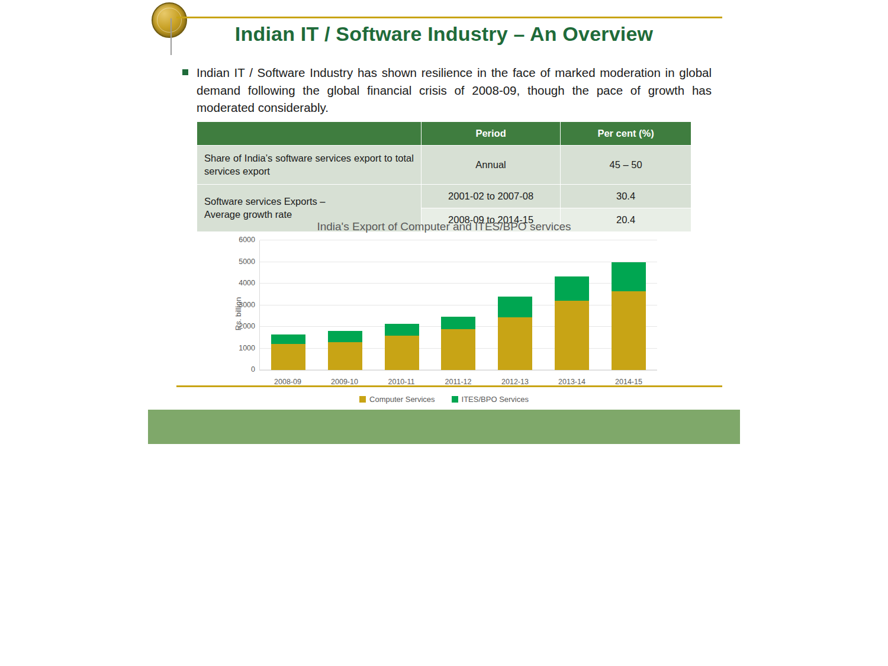Indian IT / Software Industry – An Overview
Indian IT / Software Industry has shown resilience in the face of marked moderation in global demand following the global financial crisis of 2008-09, though the pace of growth has moderated considerably.
| | Period | Per cent (%) |
| --- | --- | --- |
| Share of India’s software services export to total services export | Annual | 45 – 50 |
| Software services Exports – Average growth rate | 2001-02 to 2007-08 | 30.4 |
| 2008-09 to 2014-15 | 20.4 |
India's Export of Computer and ITES/BPO services
Rs. billion
0
1000
2000
3000
4000
5000
6000
2008-09 2009-10 2010-11 2011-12 2012-13 2013-14 2014-15
Computer Services ITES/BPO Services